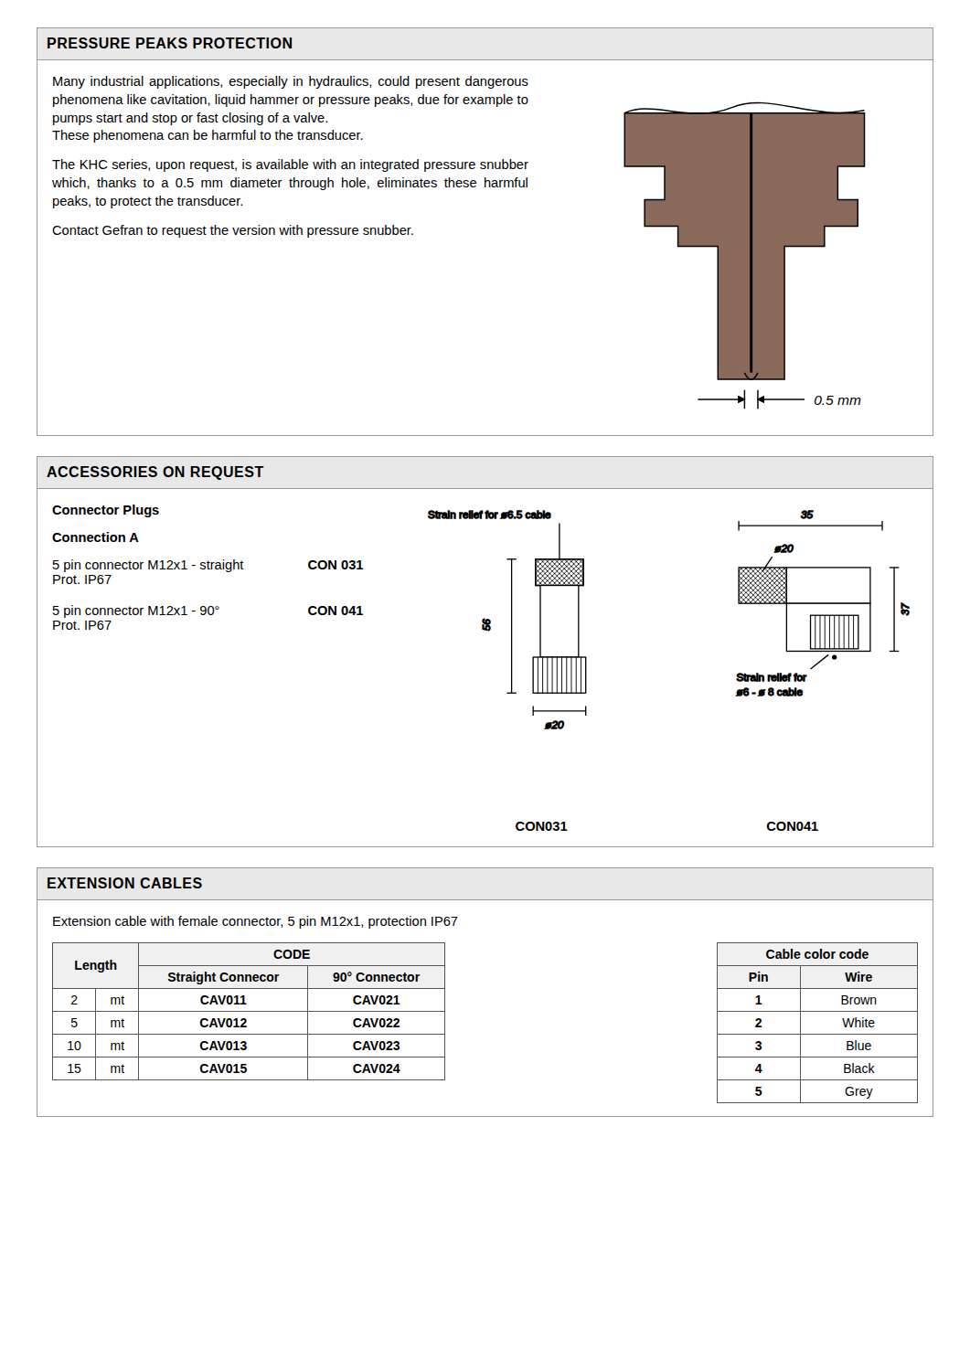PRESSURE PEAKS PROTECTION
Many industrial applications, especially in hydraulics, could present dangerous phenomena like cavitation, liquid hammer or pressure peaks, due for example to pumps start and stop or fast closing of a valve.
These phenomena can be harmful to the transducer.
The KHC series, upon request, is available with an integrated pressure snubber which, thanks to a 0.5 mm diameter through hole, eliminates these harmful peaks, to protect the transducer.
Contact Gefran to request the version with pressure snubber.
0.5 mm
ACCESSORIES ON REQUEST
Connector Plugs
Connection A
| 5 pin connector M12x1 - straight Prot. IP67 | CON 031 |
| 5 pin connector M12x1 - 90° Prot. IP67 | CON 041 |
Strain relief for ø6.5 cable 56 ø20 35 ø20 37 Strain relief for ø6 - ø 8 cable
CON031 CON041
EXTENSION CABLES
Extension cable with female connector, 5 pin M12x1, protection IP67
| Length | CODE |
| --- | --- |
| Straight Connecor | 90° Connector |
| 2 | mt | CAV011 | CAV021 |
| 5 | mt | CAV012 | CAV022 |
| 10 | mt | CAV013 | CAV023 |
| 15 | mt | CAV015 | CAV024 |
| Cable color code |
| --- |
| Pin | Wire |
| 1 | Brown |
| 2 | White |
| 3 | Blue |
| 4 | Black |
| 5 | Grey |